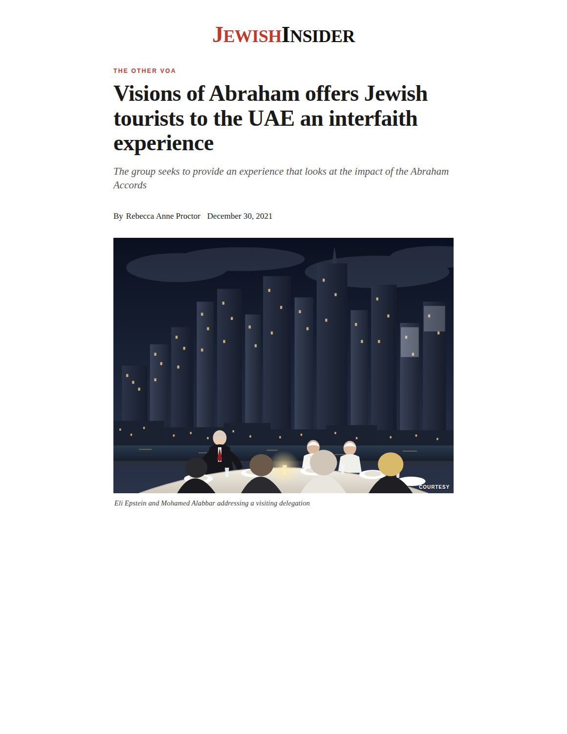JEWISH INSIDER
The Other VOA
Visions of Abraham offers Jewish tourists to the UAE an interfaith experience
The group seeks to provide an experience that looks at the impact of the Abraham Accords
By Rebecca Anne Proctor December 30, 2021
Courtesy
Eli Epstein and Mohamed Alabbar addressing a visiting delegation